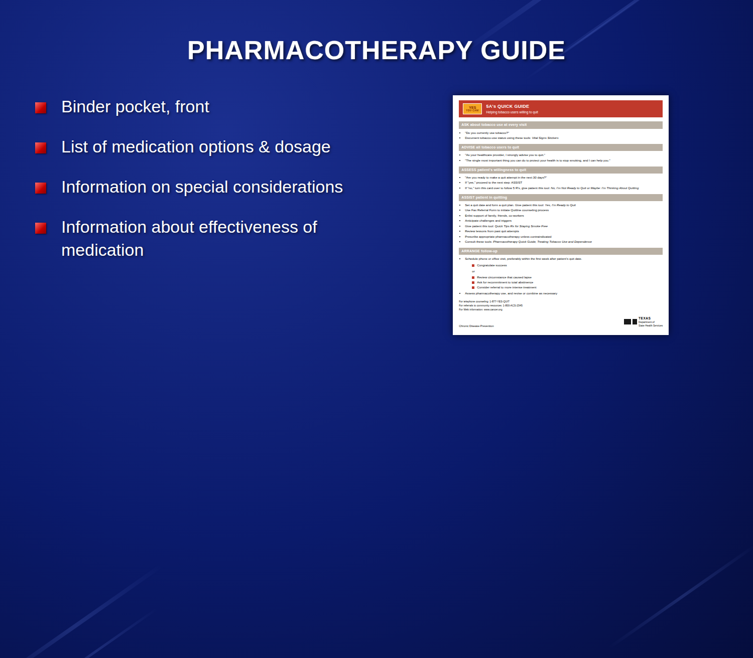PHARMACOTHERAPY GUIDE
Binder pocket, front
List of medication options & dosage
Information on special considerations
Information about effectiveness of medication
YESYOU CAN!
5A's QUICK GUIDE
Helping tobacco users willing to quit
ASK about tobacco use at every visit
"Do you currently use tobacco?"
Document tobacco-use status using these tools: Vital Signs Stickers
ADVISE all tobacco users to quit
"As your healthcare provider, I strongly advise you to quit."
"The single most important thing you can do to protect your health is to stop smoking, and I can help you."
ASSESS patient's willingness to quit
"Are you ready to make a quit attempt in the next 30 days?"
If "yes," proceed to the next step: ASSIST
If "no," turn this card over to follow 5 R's, give patient this tool: No, I'm Not Ready to Quit or Maybe: I'm Thinking About Quitting
ASSIST patient in quitting
Set a quit date and form a quit plan. Give patient this tool: Yes, I'm Ready to Quit
Use Fax Referral Form to initiate Quitline counseling process
Enlist support of family, friends, co-workers
Anticipate challenges and triggers
Give patient this tool: Quick Tips Rx for Staying Smoke Free
Review lessons from past quit attempts
Prescribe appropriate pharmacotherapy unless contraindicated
Consult these tools: Pharmacotherapy Quick Guide, Treating Tobacco Use and Dependence
ARRANGE follow-up
Schedule phone or office visit, preferably within the first week after patient's quit date.
Congratulate success
or
Review circumstance that caused lapse
Ask for recommitment to total abstinence
Consider referral to more intense treatment
Assess pharmacotherapy use, and revise or combine as necessary
For telephone counseling: 1-877-YES-QUIT
For referrals to community resources: 1-800-ACS-2345
For Web information: www.cancer.org
Chronic Disease Prevention
TEXAS
Department of
State Health Services